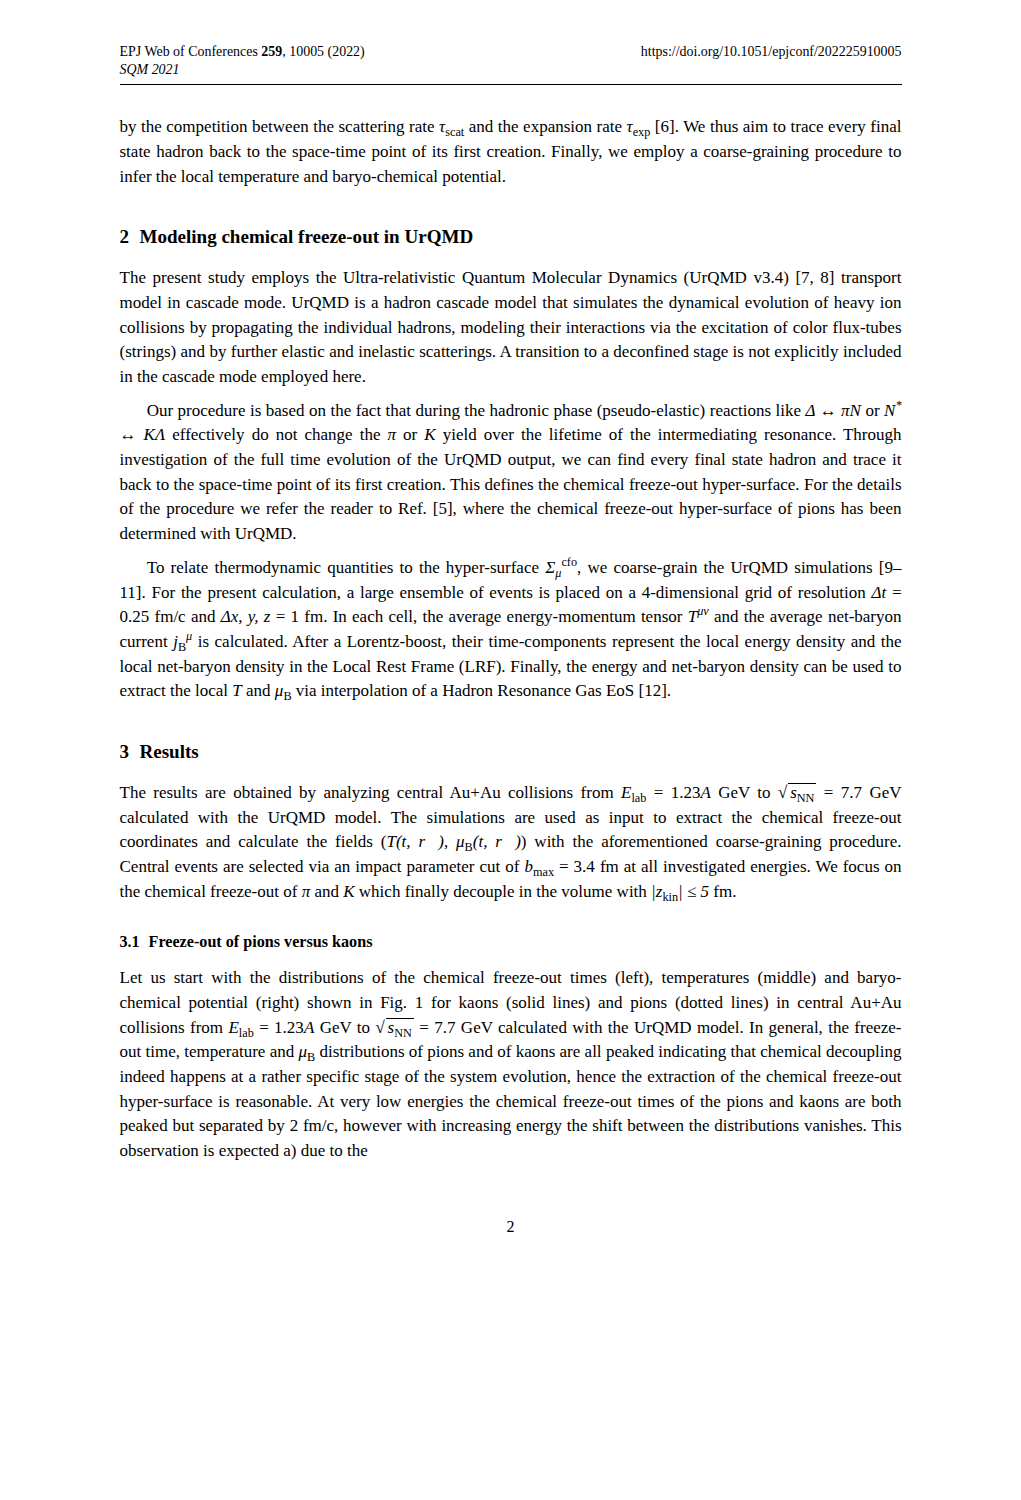EPJ Web of Conferences 259, 10005 (2022)
SQM 2021
https://doi.org/10.1051/epjconf/202225910005
by the competition between the scattering rate τscat and the expansion rate τexp [6]. We thus aim to trace every final state hadron back to the space-time point of its first creation. Finally, we employ a coarse-graining procedure to infer the local temperature and baryo-chemical potential.
2 Modeling chemical freeze-out in UrQMD
The present study employs the Ultra-relativistic Quantum Molecular Dynamics (UrQMD v3.4) [7, 8] transport model in cascade mode. UrQMD is a hadron cascade model that simulates the dynamical evolution of heavy ion collisions by propagating the individual hadrons, modeling their interactions via the excitation of color flux-tubes (strings) and by further elastic and inelastic scatterings. A transition to a deconfined stage is not explicitly included in the cascade mode employed here.
Our procedure is based on the fact that during the hadronic phase (pseudo-elastic) reactions like Δ ↔ πN or N* ↔ KΛ effectively do not change the π or K yield over the lifetime of the intermediating resonance. Through investigation of the full time evolution of the UrQMD output, we can find every final state hadron and trace it back to the space-time point of its first creation. This defines the chemical freeze-out hyper-surface. For the details of the procedure we refer the reader to Ref. [5], where the chemical freeze-out hyper-surface of pions has been determined with UrQMD.
To relate thermodynamic quantities to the hyper-surface Σμcfo, we coarse-grain the UrQMD simulations [9–11]. For the present calculation, a large ensemble of events is placed on a 4-dimensional grid of resolution Δt = 0.25 fm/c and Δx, y, z = 1 fm. In each cell, the average energy-momentum tensor Tμν and the average net-baryon current jBμ is calculated. After a Lorentz-boost, their time-components represent the local energy density and the local net-baryon density in the Local Rest Frame (LRF). Finally, the energy and net-baryon density can be used to extract the local T and μB via interpolation of a Hadron Resonance Gas EoS [12].
3 Results
The results are obtained by analyzing central Au+Au collisions from Elab = 1.23A GeV to √sNN = 7.7 GeV calculated with the UrQMD model. The simulations are used as input to extract the chemical freeze-out coordinates and calculate the fields (T(t, r⃗), μB(t, r⃗)) with the aforementioned coarse-graining procedure. Central events are selected via an impact parameter cut of bmax = 3.4 fm at all investigated energies. We focus on the chemical freeze-out of π and K which finally decouple in the volume with |zkin| ≤ 5 fm.
3.1 Freeze-out of pions versus kaons
Let us start with the distributions of the chemical freeze-out times (left), temperatures (middle) and baryo-chemical potential (right) shown in Fig. 1 for kaons (solid lines) and pions (dotted lines) in central Au+Au collisions from Elab = 1.23A GeV to √sNN = 7.7 GeV calculated with the UrQMD model. In general, the freeze-out time, temperature and μB distributions of pions and of kaons are all peaked indicating that chemical decoupling indeed happens at a rather specific stage of the system evolution, hence the extraction of the chemical freeze-out hyper-surface is reasonable. At very low energies the chemical freeze-out times of the pions and kaons are both peaked but separated by 2 fm/c, however with increasing energy the shift between the distributions vanishes. This observation is expected a) due to the
2